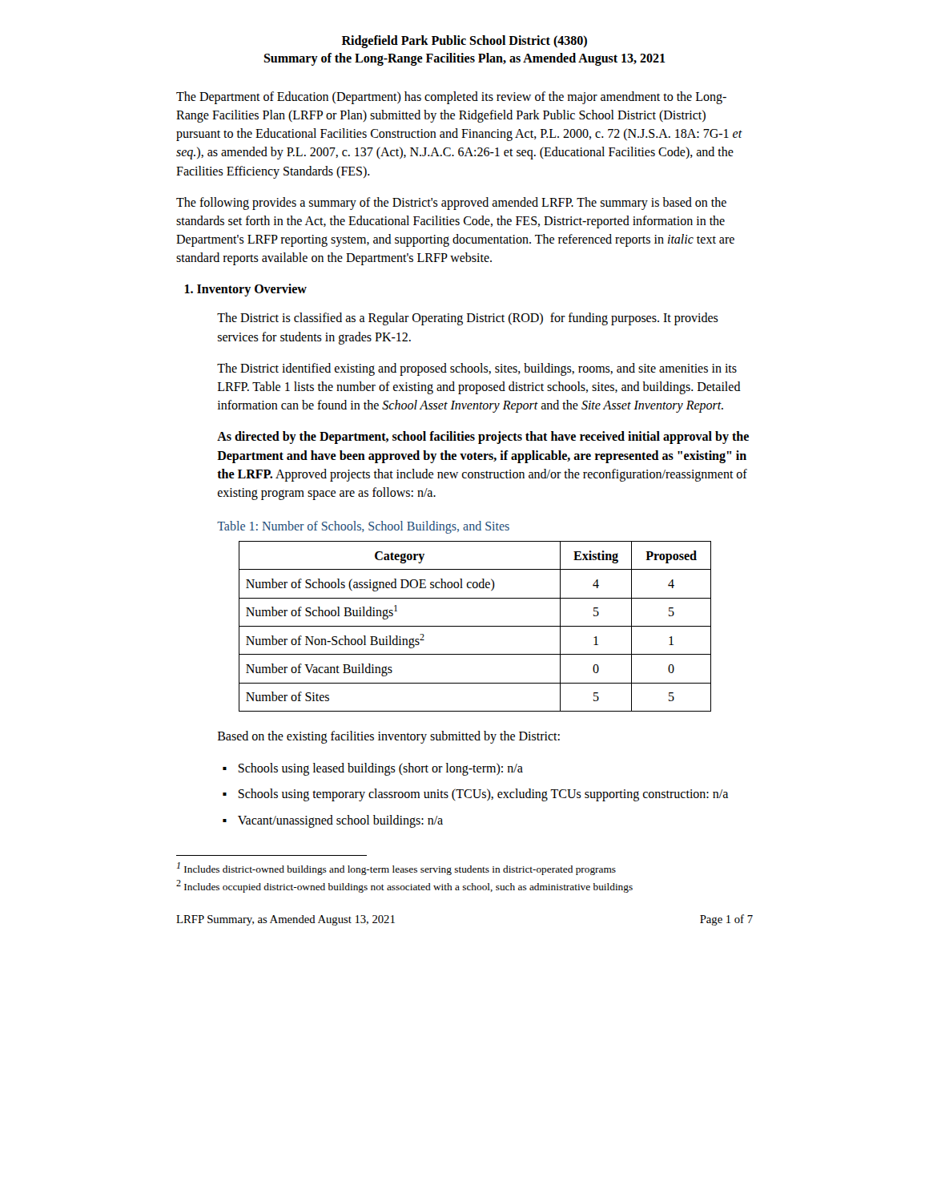Ridgefield Park Public School District (4380)
Summary of the Long-Range Facilities Plan, as Amended August 13, 2021
The Department of Education (Department) has completed its review of the major amendment to the Long-Range Facilities Plan (LRFP or Plan) submitted by the Ridgefield Park Public School District (District) pursuant to the Educational Facilities Construction and Financing Act, P.L. 2000, c. 72 (N.J.S.A. 18A: 7G-1 et seq.), as amended by P.L. 2007, c. 137 (Act), N.J.A.C. 6A:26-1 et seq. (Educational Facilities Code), and the Facilities Efficiency Standards (FES).
The following provides a summary of the District's approved amended LRFP. The summary is based on the standards set forth in the Act, the Educational Facilities Code, the FES, District-reported information in the Department's LRFP reporting system, and supporting documentation. The referenced reports in italic text are standard reports available on the Department's LRFP website.
Inventory Overview
The District is classified as a Regular Operating District (ROD) for funding purposes. It provides services for students in grades PK-12.
The District identified existing and proposed schools, sites, buildings, rooms, and site amenities in its LRFP. Table 1 lists the number of existing and proposed district schools, sites, and buildings. Detailed information can be found in the School Asset Inventory Report and the Site Asset Inventory Report.
As directed by the Department, school facilities projects that have received initial approval by the Department and have been approved by the voters, if applicable, are represented as "existing" in the LRFP. Approved projects that include new construction and/or the reconfiguration/reassignment of existing program space are as follows: n/a.
Table 1: Number of Schools, School Buildings, and Sites
| Category | Existing | Proposed |
| --- | --- | --- |
| Number of Schools (assigned DOE school code) | 4 | 4 |
| Number of School Buildings 1 | 5 | 5 |
| Number of Non-School Buildings 2 | 1 | 1 |
| Number of Vacant Buildings | 0 | 0 |
| Number of Sites | 5 | 5 |
Based on the existing facilities inventory submitted by the District:
Schools using leased buildings (short or long-term): n/a
Schools using temporary classroom units (TCUs), excluding TCUs supporting construction: n/a
Vacant/unassigned school buildings: n/a
1 Includes district-owned buildings and long-term leases serving students in district-operated programs
2 Includes occupied district-owned buildings not associated with a school, such as administrative buildings
LRFP Summary, as Amended August 13, 2021 Page 1 of 7